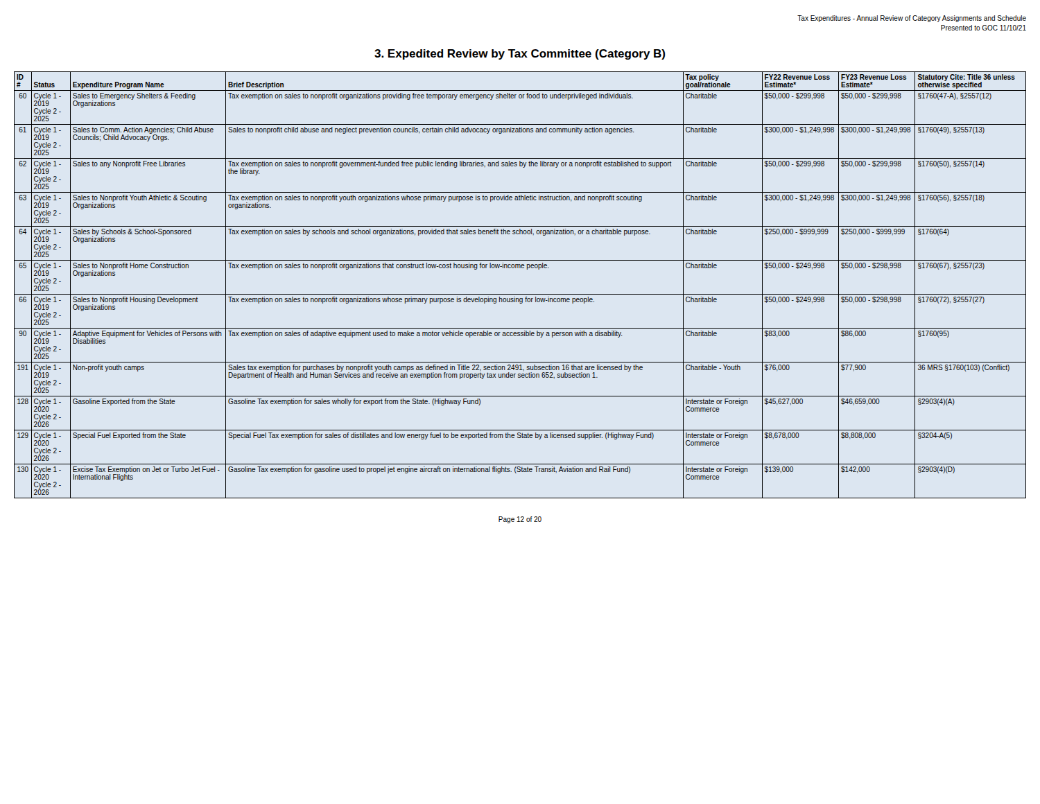Tax Expenditures - Annual Review of Category Assignments and Schedule
Presented to GOC 11/10/21
3. Expedited Review by Tax Committee (Category B)
| ID # | Status | Expenditure Program Name | Brief Description | Tax policy goal/rationale | FY22 Revenue Loss Estimate* | FY23 Revenue Loss Estimate* | Statutory Cite: Title 36 unless otherwise specified |
| --- | --- | --- | --- | --- | --- | --- | --- |
| 60 | Cycle 1 - 2019 Cycle 2 - 2025 | Sales to Emergency Shelters & Feeding Organizations | Tax exemption on sales to nonprofit organizations providing free temporary emergency shelter or food to underprivileged individuals. | Charitable | $50,000 - $299,998 | $50,000 - $299,998 | §1760(47-A), §2557(12) |
| 61 | Cycle 1 - 2019 Cycle 2 - 2025 | Sales to Comm. Action Agencies; Child Abuse Councils; Child Advocacy Orgs. | Sales to nonprofit child abuse and neglect prevention councils, certain child advocacy organizations and community action agencies. | Charitable | $300,000 - $1,249,998 | $300,000 - $1,249,998 | §1760(49), §2557(13) |
| 62 | Cycle 1 - 2019 Cycle 2 - 2025 | Sales to any Nonprofit Free Libraries | Tax exemption on sales to nonprofit government-funded free public lending libraries, and sales by the library or a nonprofit established to support the library. | Charitable | $50,000 - $299,998 | $50,000 - $299,998 | §1760(50), §2557(14) |
| 63 | Cycle 1 - 2019 Cycle 2 - 2025 | Sales to Nonprofit Youth Athletic & Scouting Organizations | Tax exemption on sales to nonprofit youth organizations whose primary purpose is to provide athletic instruction, and nonprofit scouting organizations. | Charitable | $300,000 - $1,249,998 | $300,000 - $1,249,998 | §1760(56), §2557(18) |
| 64 | Cycle 1 - 2019 Cycle 2 - 2025 | Sales by Schools & School-Sponsored Organizations | Tax exemption on sales by schools and school organizations, provided that sales benefit the school, organization, or a charitable purpose. | Charitable | $250,000 - $999,999 | $250,000 - $999,999 | §1760(64) |
| 65 | Cycle 1 - 2019 Cycle 2 - 2025 | Sales to Nonprofit Home Construction Organizations | Tax exemption on sales to nonprofit organizations that construct low-cost housing for low-income people. | Charitable | $50,000 - $249,998 | $50,000 - $298,998 | §1760(67), §2557(23) |
| 66 | Cycle 1 - 2019 Cycle 2 - 2025 | Sales to Nonprofit Housing Development Organizations | Tax exemption on sales to nonprofit organizations whose primary purpose is developing housing for low-income people. | Charitable | $50,000 - $249,998 | $50,000 - $298,998 | §1760(72), §2557(27) |
| 90 | Cycle 1 - 2019 Cycle 2 - 2025 | Adaptive Equipment for Vehicles of Persons with Disabilities | Tax exemption on sales of adaptive equipment used to make a motor vehicle operable or accessible by a person with a disability. | Charitable | $83,000 | $86,000 | §1760(95) |
| 191 | Cycle 1 - 2019 Cycle 2 - 2025 | Non-profit youth camps | Sales tax exemption for purchases by nonprofit youth camps as defined in Title 22, section 2491, subsection 16 that are licensed by the Department of Health and Human Services and receive an exemption from property tax under section 652, subsection 1. | Charitable - Youth | $76,000 | $77,900 | 36 MRS §1760(103) (Conflict) |
| 128 | Cycle 1 - 2020 Cycle 2 - 2026 | Gasoline Exported from the State | Gasoline Tax exemption for sales wholly for export from the State. (Highway Fund) | Interstate or Foreign Commerce | $45,627,000 | $46,659,000 | §2903(4)(A) |
| 129 | Cycle 1 - 2020 Cycle 2 - 2026 | Special Fuel Exported from the State | Special Fuel Tax exemption for sales of distillates and low energy fuel to be exported from the State by a licensed supplier. (Highway Fund) | Interstate or Foreign Commerce | $8,678,000 | $8,808,000 | §3204-A(5) |
| 130 | Cycle 1 - 2020 Cycle 2 - 2026 | Excise Tax Exemption on Jet or Turbo Jet Fuel - International Flights | Gasoline Tax exemption for gasoline used to propel jet engine aircraft on international flights. (State Transit, Aviation and Rail Fund) | Interstate or Foreign Commerce | $139,000 | $142,000 | §2903(4)(D) |
Page 12 of 20